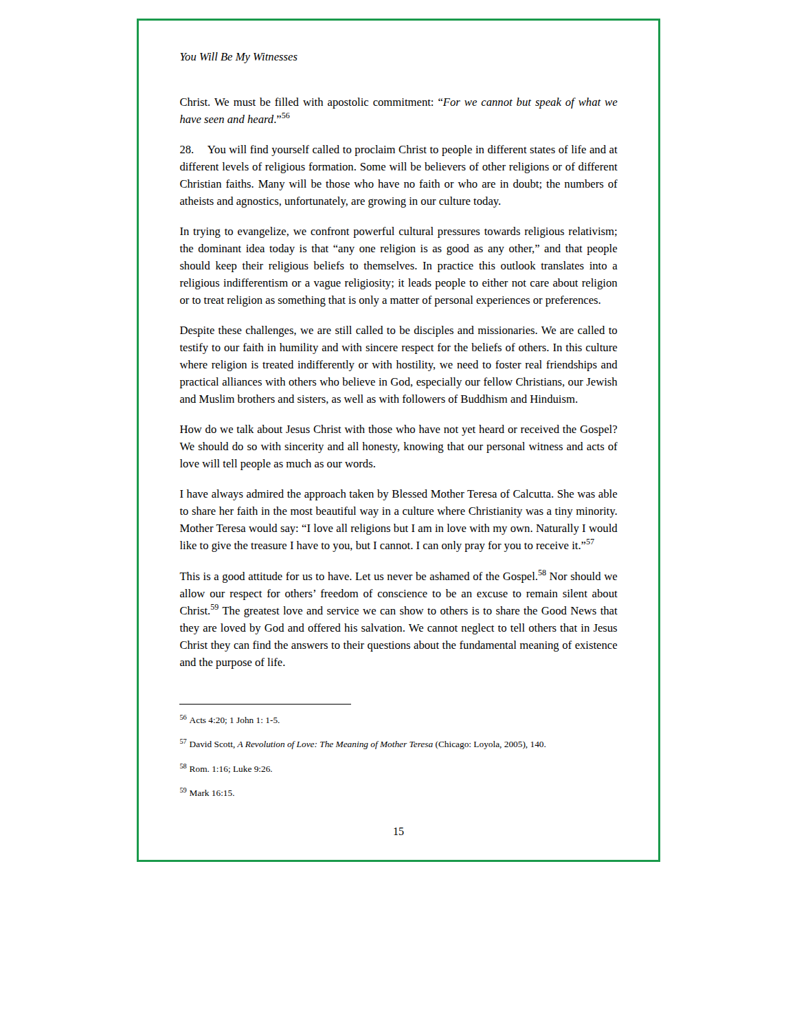You Will Be My Witnesses
Christ. We must be filled with apostolic commitment: “For we cannot but speak of what we have seen and heard.”56
28. You will find yourself called to proclaim Christ to people in different states of life and at different levels of religious formation. Some will be believers of other religions or of different Christian faiths. Many will be those who have no faith or who are in doubt; the numbers of atheists and agnostics, unfortunately, are growing in our culture today.
In trying to evangelize, we confront powerful cultural pressures towards religious relativism; the dominant idea today is that “any one religion is as good as any other,” and that people should keep their religious beliefs to themselves. In practice this outlook translates into a religious indifferentism or a vague religiosity; it leads people to either not care about religion or to treat religion as something that is only a matter of personal experiences or preferences.
Despite these challenges, we are still called to be disciples and missionaries. We are called to testify to our faith in humility and with sincere respect for the beliefs of others. In this culture where religion is treated indifferently or with hostility, we need to foster real friendships and practical alliances with others who believe in God, especially our fellow Christians, our Jewish and Muslim brothers and sisters, as well as with followers of Buddhism and Hinduism.
How do we talk about Jesus Christ with those who have not yet heard or received the Gospel? We should do so with sincerity and all honesty, knowing that our personal witness and acts of love will tell people as much as our words.
I have always admired the approach taken by Blessed Mother Teresa of Calcutta. She was able to share her faith in the most beautiful way in a culture where Christianity was a tiny minority. Mother Teresa would say: “I love all religions but I am in love with my own. Naturally I would like to give the treasure I have to you, but I cannot. I can only pray for you to receive it.”57
This is a good attitude for us to have. Let us never be ashamed of the Gospel.58 Nor should we allow our respect for others’ freedom of conscience to be an excuse to remain silent about Christ.59 The greatest love and service we can show to others is to share the Good News that they are loved by God and offered his salvation. We cannot neglect to tell others that in Jesus Christ they can find the answers to their questions about the fundamental meaning of existence and the purpose of life.
56 Acts 4:20; 1 John 1: 1-5.
57 David Scott, A Revolution of Love: The Meaning of Mother Teresa (Chicago: Loyola, 2005), 140.
58 Rom. 1:16; Luke 9:26.
59 Mark 16:15.
15